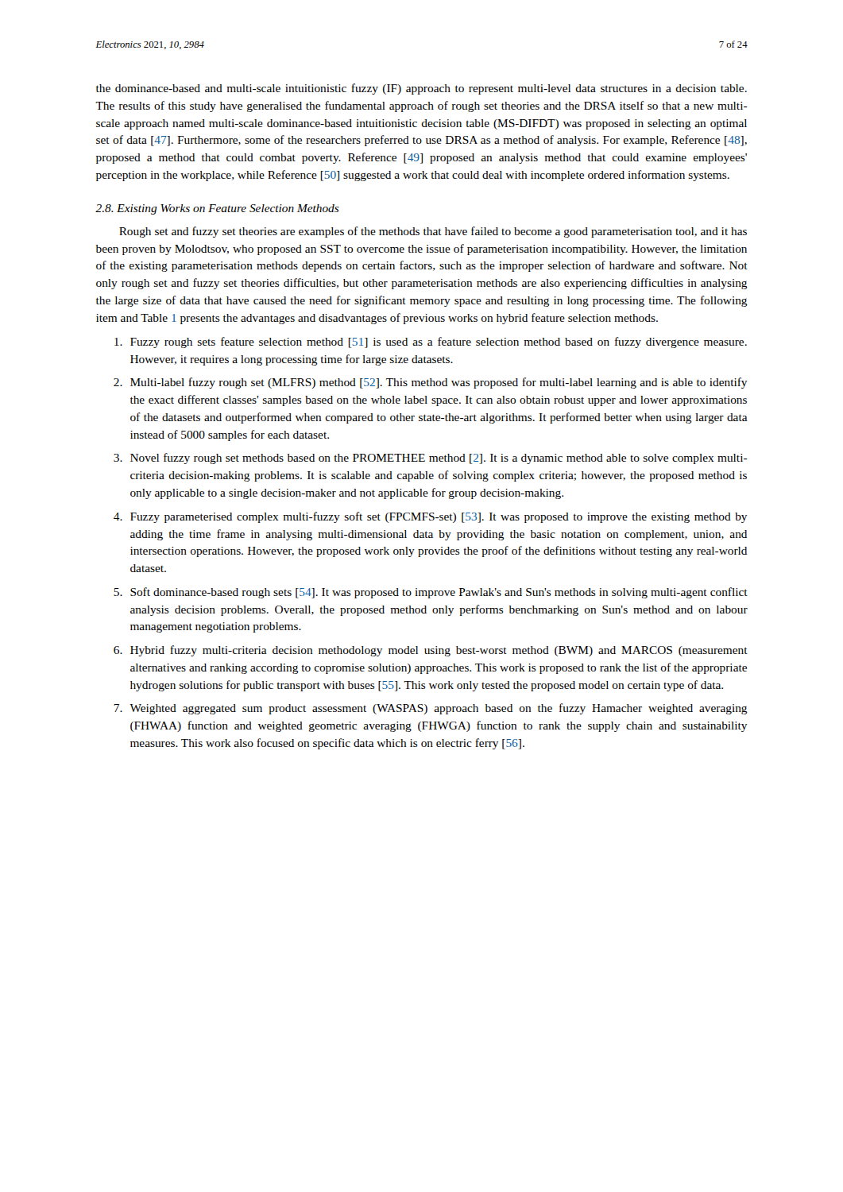Electronics 2021, 10, 2984 7 of 24
the dominance-based and multi-scale intuitionistic fuzzy (IF) approach to represent multi-level data structures in a decision table. The results of this study have generalised the fundamental approach of rough set theories and the DRSA itself so that a new multi-scale approach named multi-scale dominance-based intuitionistic decision table (MS-DIFDT) was proposed in selecting an optimal set of data [47]. Furthermore, some of the researchers preferred to use DRSA as a method of analysis. For example, Reference [48], proposed a method that could combat poverty. Reference [49] proposed an analysis method that could examine employees' perception in the workplace, while Reference [50] suggested a work that could deal with incomplete ordered information systems.
2.8. Existing Works on Feature Selection Methods
Rough set and fuzzy set theories are examples of the methods that have failed to become a good parameterisation tool, and it has been proven by Molodtsov, who proposed an SST to overcome the issue of parameterisation incompatibility. However, the limitation of the existing parameterisation methods depends on certain factors, such as the improper selection of hardware and software. Not only rough set and fuzzy set theories difficulties, but other parameterisation methods are also experiencing difficulties in analysing the large size of data that have caused the need for significant memory space and resulting in long processing time. The following item and Table 1 presents the advantages and disadvantages of previous works on hybrid feature selection methods.
Fuzzy rough sets feature selection method [51] is used as a feature selection method based on fuzzy divergence measure. However, it requires a long processing time for large size datasets.
Multi-label fuzzy rough set (MLFRS) method [52]. This method was proposed for multi-label learning and is able to identify the exact different classes' samples based on the whole label space. It can also obtain robust upper and lower approximations of the datasets and outperformed when compared to other state-the-art algorithms. It performed better when using larger data instead of 5000 samples for each dataset.
Novel fuzzy rough set methods based on the PROMETHEE method [2]. It is a dynamic method able to solve complex multi-criteria decision-making problems. It is scalable and capable of solving complex criteria; however, the proposed method is only applicable to a single decision-maker and not applicable for group decision-making.
Fuzzy parameterised complex multi-fuzzy soft set (FPCMFS-set) [53]. It was proposed to improve the existing method by adding the time frame in analysing multi-dimensional data by providing the basic notation on complement, union, and intersection operations. However, the proposed work only provides the proof of the definitions without testing any real-world dataset.
Soft dominance-based rough sets [54]. It was proposed to improve Pawlak's and Sun's methods in solving multi-agent conflict analysis decision problems. Overall, the proposed method only performs benchmarking on Sun's method and on labour management negotiation problems.
Hybrid fuzzy multi-criteria decision methodology model using best-worst method (BWM) and MARCOS (measurement alternatives and ranking according to copromise solution) approaches. This work is proposed to rank the list of the appropriate hydrogen solutions for public transport with buses [55]. This work only tested the proposed model on certain type of data.
Weighted aggregated sum product assessment (WASPAS) approach based on the fuzzy Hamacher weighted averaging (FHWAA) function and weighted geometric averaging (FHWGA) function to rank the supply chain and sustainability measures. This work also focused on specific data which is on electric ferry [56].